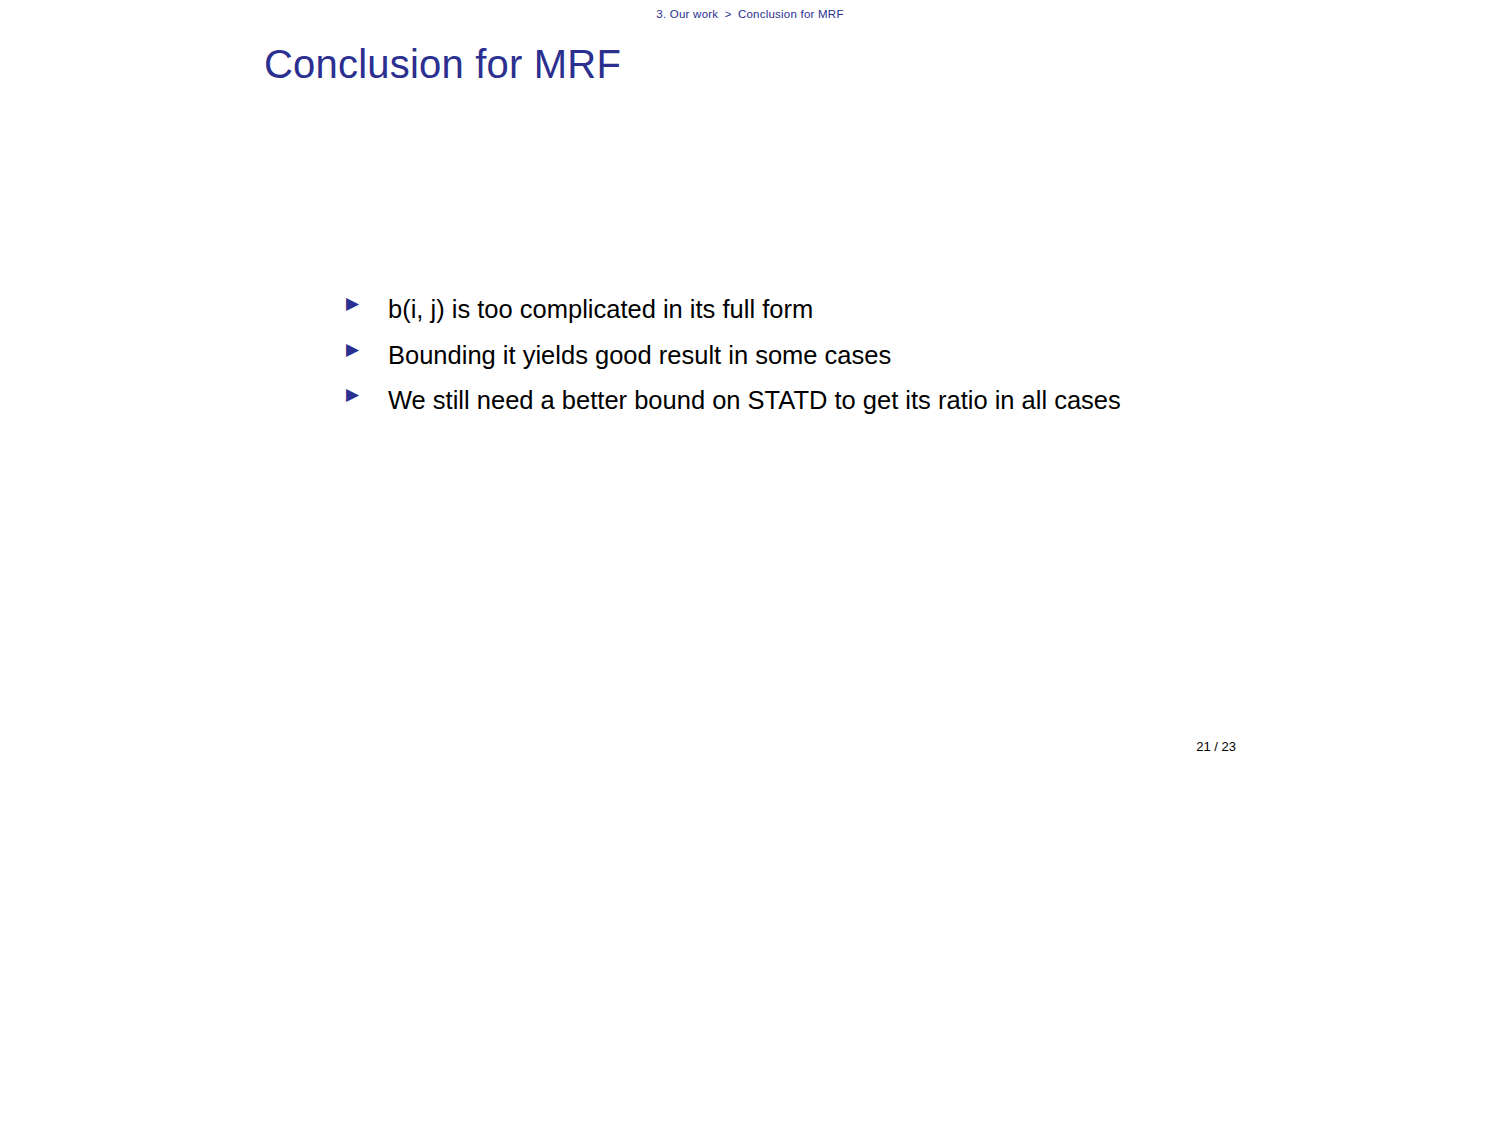3. Our work>Conclusion for MRF
Conclusion for MRF
b(i, j) is too complicated in its full form
Bounding it yields good result in some cases
We still need a better bound on STATD to get its ratio in all cases
21 / 23